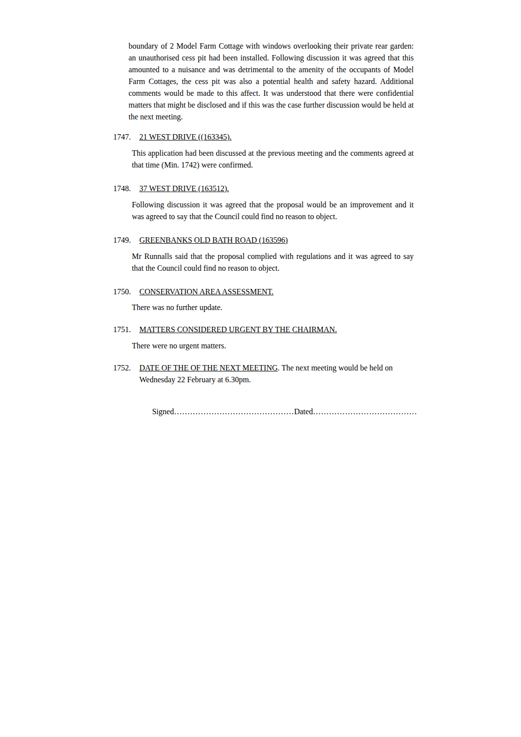boundary of 2 Model Farm Cottage with windows overlooking their private rear garden: an unauthorised cess pit had been installed. Following discussion it was agreed that this amounted to a nuisance and was detrimental to the amenity of the occupants of Model Farm Cottages, the cess pit was also a potential health and safety hazard. Additional comments would be made to this affect. It was understood that there were confidential matters that might be disclosed and if this was the case further discussion would be held at the next meeting.
1747.
21 WEST DRIVE ((163345).
This application had been discussed at the previous meeting and the comments agreed at that time (Min. 1742) were confirmed.
1748.
37 WEST DRIVE (163512).
Following discussion it was agreed that the proposal would be an improvement and it was agreed to say that the Council could find no reason to object.
1749.
GREENBANKS OLD BATH ROAD (163596)
Mr Runnalls said that the proposal complied with regulations and it was agreed to say that the Council could find no reason to object.
1750.
CONSERVATION AREA ASSESSMENT.
There was no further update.
1751.
MATTERS CONSIDERED URGENT BY THE CHAIRMAN.
There were no urgent matters.
1752.
DATE OF THE OF THE NEXT MEETING. The next meeting would be held on Wednesday 22 February at 6.30pm.
Signed………………………………………Dated…………………………………